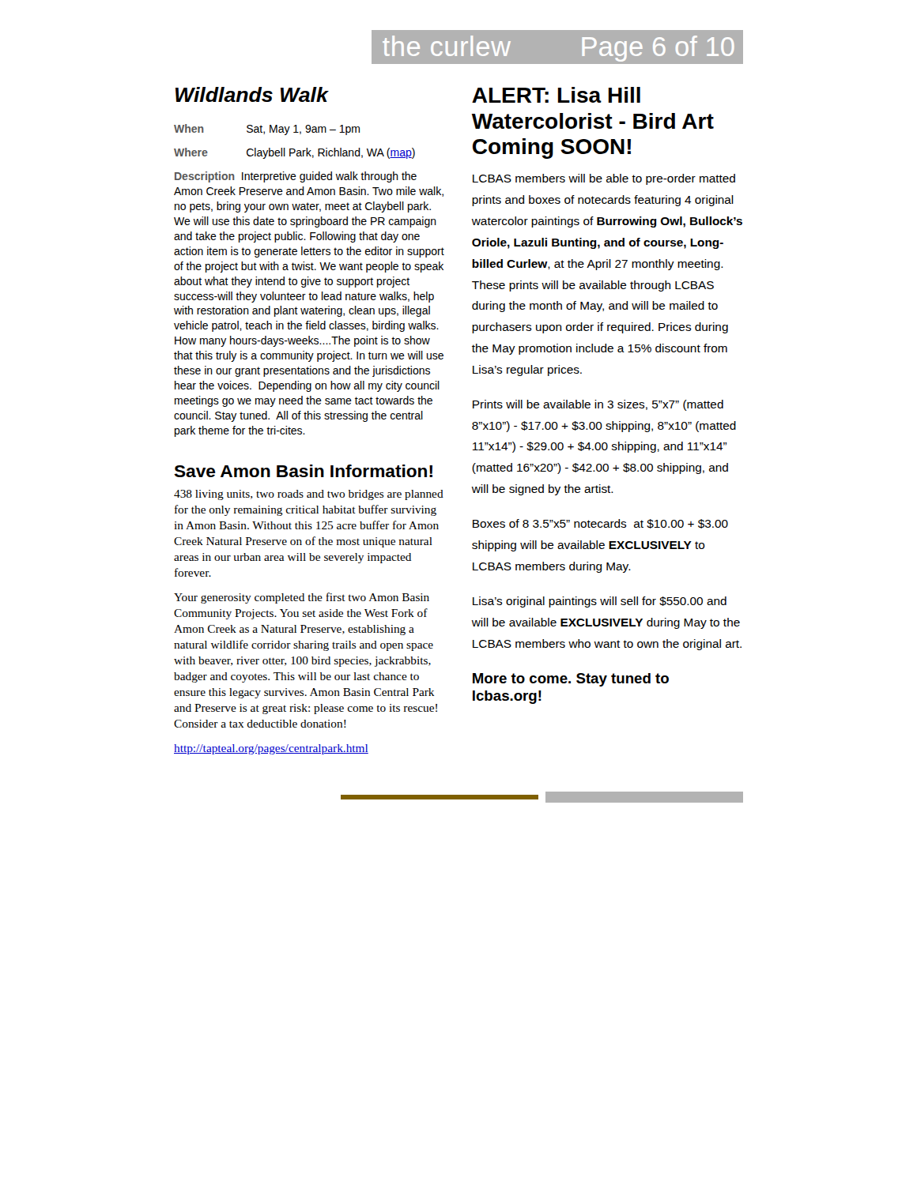the curlew Page 6 of 10
Wildlands Walk
When Sat, May 1, 9am – 1pm
Where Claybell Park, Richland, WA (map)
Description Interpretive guided walk through the Amon Creek Preserve and Amon Basin. Two mile walk, no pets, bring your own water, meet at Claybell park. We will use this date to springboard the PR campaign and take the project public. Following that day one action item is to generate letters to the editor in support of the project but with a twist. We want people to speak about what they intend to give to support project success-will they volunteer to lead nature walks, help with restoration and plant watering, clean ups, illegal vehicle patrol, teach in the field classes, birding walks. How many hours-days-weeks....The point is to show that this truly is a community project. In turn we will use these in our grant presentations and the jurisdictions hear the voices. Depending on how all my city council meetings go we may need the same tact towards the council. Stay tuned. All of this stressing the central park theme for the tri-cites.
Save Amon Basin Information!
438 living units, two roads and two bridges are planned for the only remaining critical habitat buffer surviving in Amon Basin. Without this 125 acre buffer for Amon Creek Natural Preserve on of the most unique natural areas in our urban area will be severely impacted forever.
Your generosity completed the first two Amon Basin Community Projects. You set aside the West Fork of Amon Creek as a Natural Preserve, establishing a natural wildlife corridor sharing trails and open space with beaver, river otter, 100 bird species, jackrabbits, badger and coyotes. This will be our last chance to ensure this legacy survives. Amon Basin Central Park and Preserve is at great risk: please come to its rescue! Consider a tax deductible donation!
http://tapteal.org/pages/centralpark.html
ALERT: Lisa Hill Watercolorist - Bird Art Coming SOON!
LCBAS members will be able to pre-order matted prints and boxes of notecards featuring 4 original watercolor paintings of Burrowing Owl, Bullock’s Oriole, Lazuli Bunting, and of course, Long-billed Curlew, at the April 27 monthly meeting. These prints will be available through LCBAS during the month of May, and will be mailed to purchasers upon order if required. Prices during the May promotion include a 15% discount from Lisa’s regular prices.
Prints will be available in 3 sizes, 5”x7” (matted 8”x10”) - $17.00 + $3.00 shipping, 8”x10” (matted 11”x14”) - $29.00 + $4.00 shipping, and 11”x14” (matted 16”x20”) - $42.00 + $8.00 shipping, and will be signed by the artist.
Boxes of 8 3.5”x5” notecards at $10.00 + $3.00 shipping will be available EXCLUSIVELY to LCBAS members during May.
Lisa’s original paintings will sell for $550.00 and will be available EXCLUSIVELY during May to the LCBAS members who want to own the original art.
More to come. Stay tuned to lcbas.org!